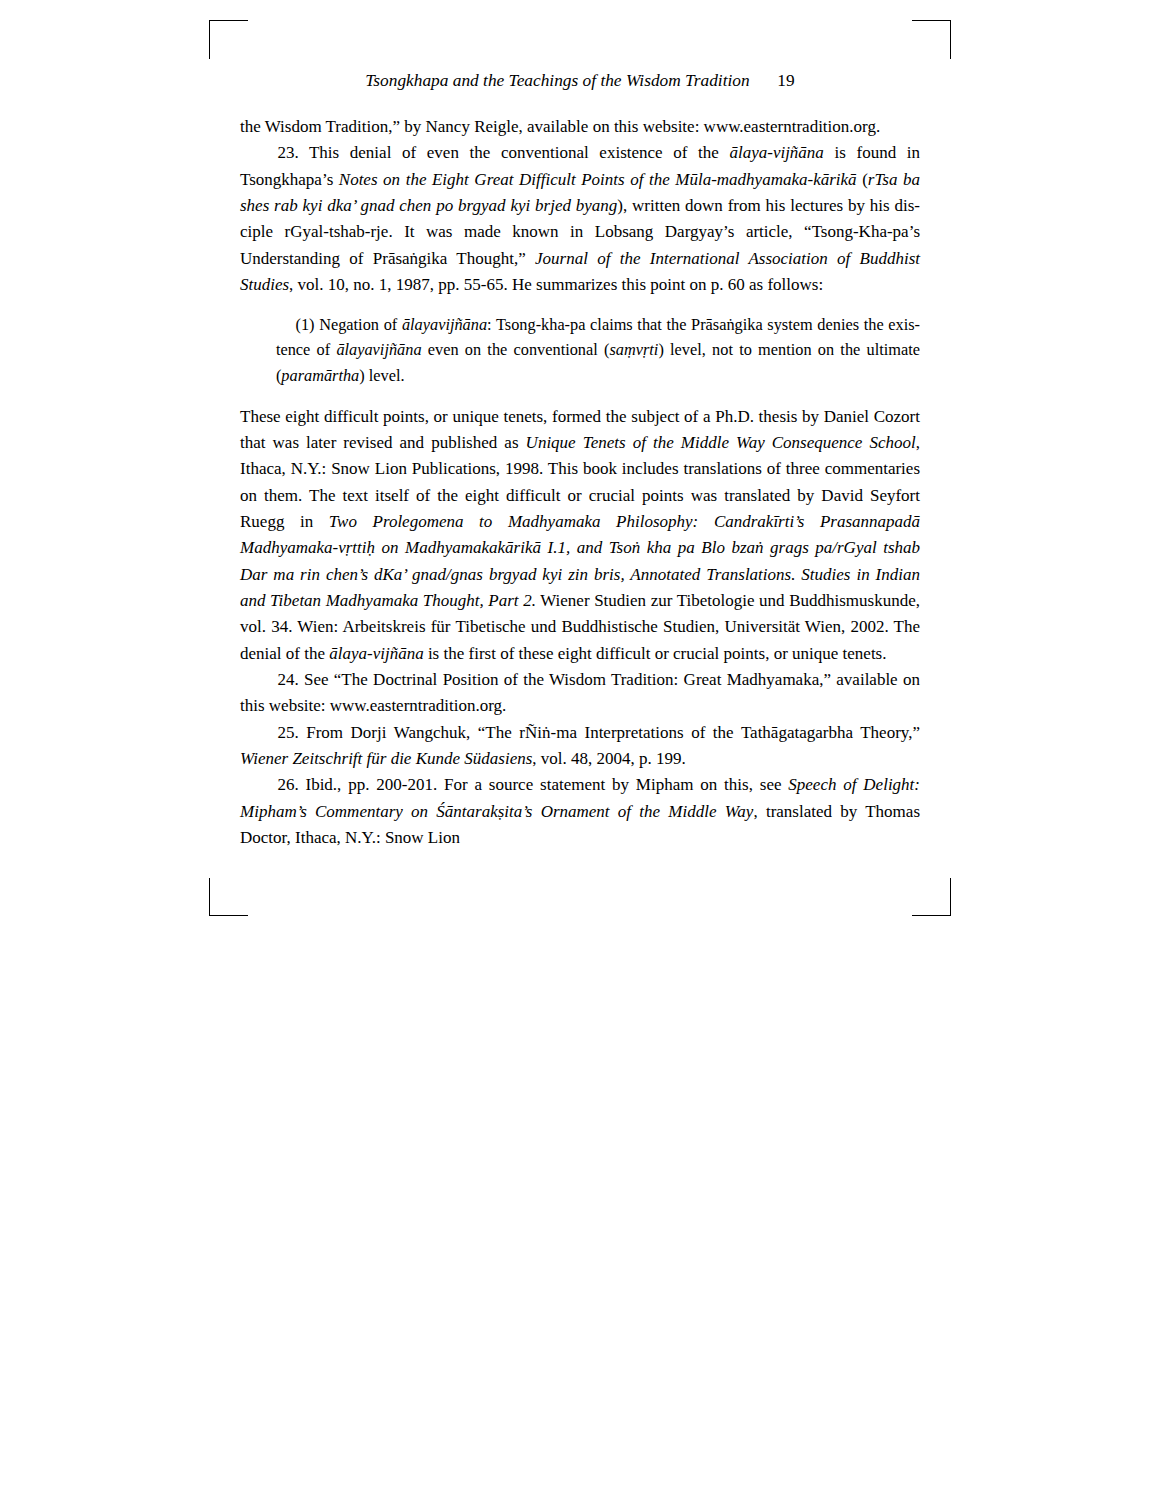Tsongkhapa and the Teachings of the Wisdom Tradition19
the Wisdom Tradition,” by Nancy Reigle, available on this website: www.easterntradition.org.
23. This denial of even the conventional existence of the ālaya-vijñāna is found in Tsongkhapa’s Notes on the Eight Great Difficult Points of the Mūla-madhyamaka-kārikā (rTsa ba shes rab kyi dka’ gnad chen po brgyad kyi brjed byang), written down from his lectures by his disciple rGyal-tshab-rje. It was made known in Lobsang Dargyay’s article, “Tsong-Kha-pa’s Understanding of Prāsaṅgika Thought,” Journal of the International Association of Buddhist Studies, vol. 10, no. 1, 1987, pp. 55-65. He summarizes this point on p. 60 as follows:
(1) Negation of ālayavijñāna: Tsong-kha-pa claims that the Prāsaṅgika system denies the existence of ālayavijñāna even on the conventional (saṃvṛti) level, not to mention on the ultimate (paramārtha) level.
These eight difficult points, or unique tenets, formed the subject of a Ph.D. thesis by Daniel Cozort that was later revised and published as Unique Tenets of the Middle Way Consequence School, Ithaca, N.Y.: Snow Lion Publications, 1998. This book includes translations of three commentaries on them. The text itself of the eight difficult or crucial points was translated by David Seyfort Ruegg in Two Prolegomena to Madhyamaka Philosophy: Candrakīrti’s Prasannapadā Madhyamaka-vṛttiḥ on Madhyamakakārikā I.1, and Tsoṅ kha pa Blo bzaṅ grags pa/rGyal tshab Dar ma rin chen’s dKa’ gnad/gnas brgyad kyi zin bris, Annotated Translations. Studies in Indian and Tibetan Madhyamaka Thought, Part 2. Wiener Studien zur Tibetologie und Buddhismuskunde, vol. 34. Wien: Arbeitskreis für Tibetische und Buddhistische Studien, Universität Wien, 2002. The denial of the ālaya-vijñāna is the first of these eight difficult or crucial points, or unique tenets.
24. See “The Doctrinal Position of the Wisdom Tradition: Great Madhyamaka,” available on this website: www.easterntradition.org.
25. From Dorji Wangchuk, “The rÑiṅ-ma Interpretations of the Tathāgatagarbha Theory,” Wiener Zeitschrift für die Kunde Südasiens, vol. 48, 2004, p. 199.
26. Ibid., pp. 200-201. For a source statement by Mipham on this, see Speech of Delight: Mipham’s Commentary on Śāntarakṣita’s Ornament of the Middle Way, translated by Thomas Doctor, Ithaca, N.Y.: Snow Lion